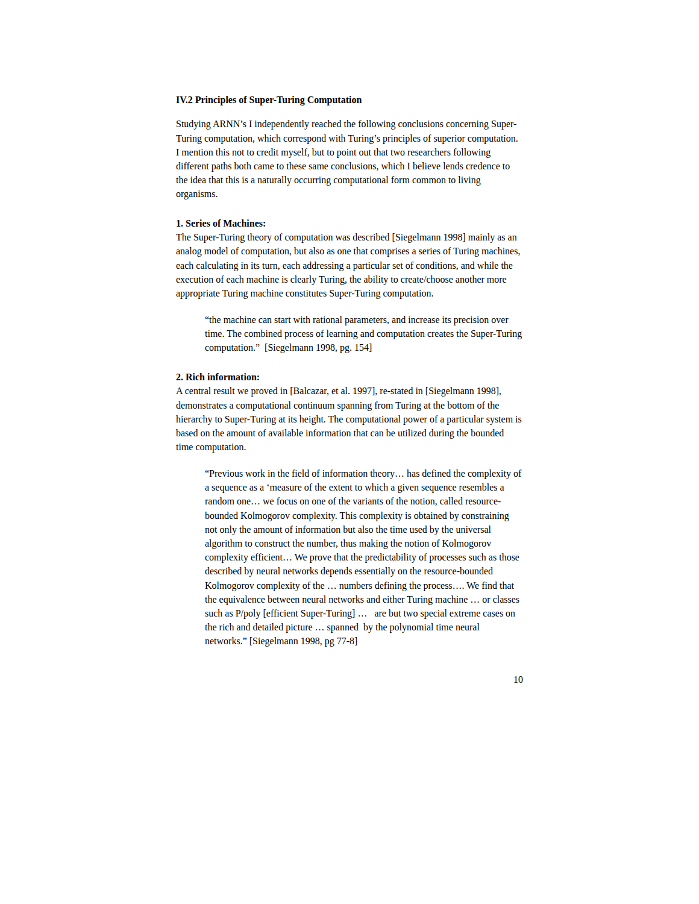IV.2 Principles of Super-Turing Computation
Studying ARNN’s I independently reached the following conclusions concerning Super-Turing computation, which correspond with Turing’s principles of superior computation. I mention this not to credit myself, but to point out that two researchers following different paths both came to these same conclusions, which I believe lends credence to the idea that this is a naturally occurring computational form common to living organisms.
1. Series of Machines:
The Super-Turing theory of computation was described [Siegelmann 1998] mainly as an analog model of computation, but also as one that comprises a series of Turing machines, each calculating in its turn, each addressing a particular set of conditions, and while the execution of each machine is clearly Turing, the ability to create/choose another more appropriate Turing machine constitutes Super-Turing computation.
“the machine can start with rational parameters, and increase its precision over time. The combined process of learning and computation creates the Super-Turing computation.” [Siegelmann 1998, pg. 154]
2. Rich information:
A central result we proved in [Balcazar, et al. 1997], re-stated in [Siegelmann 1998], demonstrates a computational continuum spanning from Turing at the bottom of the hierarchy to Super-Turing at its height. The computational power of a particular system is based on the amount of available information that can be utilized during the bounded time computation.
“Previous work in the field of information theory… has defined the complexity of a sequence as a ‘measure of the extent to which a given sequence resembles a random one… we focus on one of the variants of the notion, called resource-bounded Kolmogorov complexity. This complexity is obtained by constraining not only the amount of information but also the time used by the universal algorithm to construct the number, thus making the notion of Kolmogorov complexity efficient… We prove that the predictability of processes such as those described by neural networks depends essentially on the resource-bounded Kolmogorov complexity of the … numbers defining the process…. We find that the equivalence between neural networks and either Turing machine … or classes such as P/poly [efficient Super-Turing] … are but two special extreme cases on the rich and detailed picture … spanned by the polynomial time neural networks.” [Siegelmann 1998, pg 77-8]
10